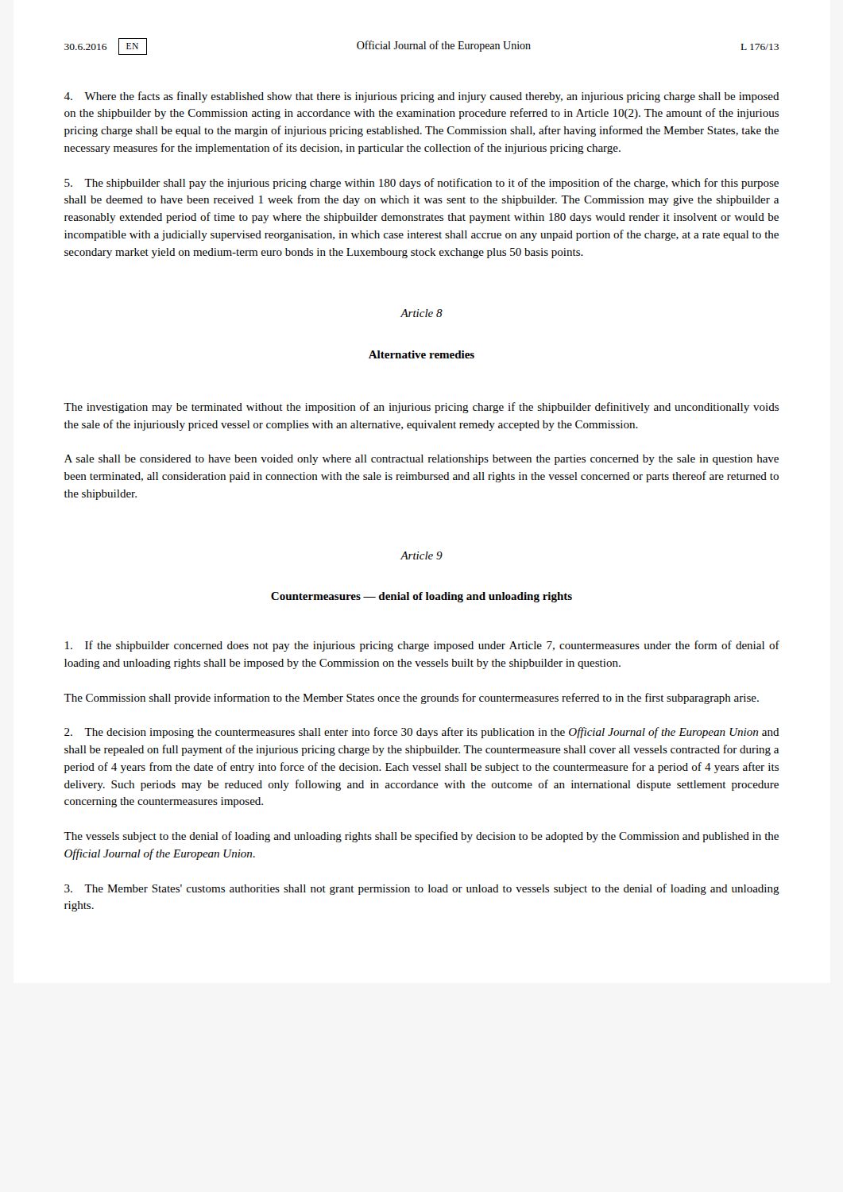30.6.2016 EN Official Journal of the European Union L 176/13
4. Where the facts as finally established show that there is injurious pricing and injury caused thereby, an injurious pricing charge shall be imposed on the shipbuilder by the Commission acting in accordance with the examination procedure referred to in Article 10(2). The amount of the injurious pricing charge shall be equal to the margin of injurious pricing established. The Commission shall, after having informed the Member States, take the necessary measures for the implementation of its decision, in particular the collection of the injurious pricing charge.
5. The shipbuilder shall pay the injurious pricing charge within 180 days of notification to it of the imposition of the charge, which for this purpose shall be deemed to have been received 1 week from the day on which it was sent to the shipbuilder. The Commission may give the shipbuilder a reasonably extended period of time to pay where the shipbuilder demonstrates that payment within 180 days would render it insolvent or would be incompatible with a judicially supervised reorganisation, in which case interest shall accrue on any unpaid portion of the charge, at a rate equal to the secondary market yield on medium-term euro bonds in the Luxembourg stock exchange plus 50 basis points.
Article 8
Alternative remedies
The investigation may be terminated without the imposition of an injurious pricing charge if the shipbuilder definitively and unconditionally voids the sale of the injuriously priced vessel or complies with an alternative, equivalent remedy accepted by the Commission.
A sale shall be considered to have been voided only where all contractual relationships between the parties concerned by the sale in question have been terminated, all consideration paid in connection with the sale is reimbursed and all rights in the vessel concerned or parts thereof are returned to the shipbuilder.
Article 9
Countermeasures — denial of loading and unloading rights
1. If the shipbuilder concerned does not pay the injurious pricing charge imposed under Article 7, countermeasures under the form of denial of loading and unloading rights shall be imposed by the Commission on the vessels built by the shipbuilder in question.
The Commission shall provide information to the Member States once the grounds for countermeasures referred to in the first subparagraph arise.
2. The decision imposing the countermeasures shall enter into force 30 days after its publication in the Official Journal of the European Union and shall be repealed on full payment of the injurious pricing charge by the shipbuilder. The countermeasure shall cover all vessels contracted for during a period of 4 years from the date of entry into force of the decision. Each vessel shall be subject to the countermeasure for a period of 4 years after its delivery. Such periods may be reduced only following and in accordance with the outcome of an international dispute settlement procedure concerning the countermeasures imposed.
The vessels subject to the denial of loading and unloading rights shall be specified by decision to be adopted by the Commission and published in the Official Journal of the European Union.
3. The Member States' customs authorities shall not grant permission to load or unload to vessels subject to the denial of loading and unloading rights.